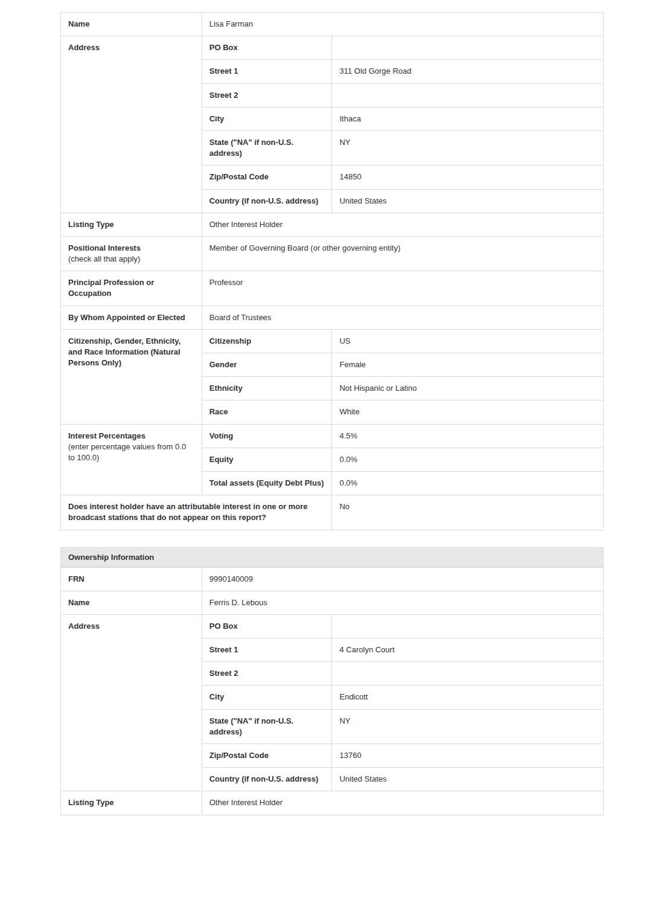| Name | Lisa Farman |
| Address | PO Box | |
| Street 1 | 311 Old Gorge Road |
| Street 2 | |
| City | Ithaca |
| State ("NA" if non-U.S. address) | NY |
| Zip/Postal Code | 14850 |
| Country (if non-U.S. address) | United States |
| Listing Type | Other Interest Holder |
| Positional Interests (check all that apply) | Member of Governing Board (or other governing entity) |
| Principal Profession or Occupation | Professor |
| By Whom Appointed or Elected | Board of Trustees |
| Citizenship, Gender, Ethnicity, and Race Information (Natural Persons Only) | Citizenship | US |
| Gender | Female |
| Ethnicity | Not Hispanic or Latino |
| Race | White |
| Interest Percentages (enter percentage values from 0.0 to 100.0) | Voting | 4.5% |
| Equity | 0.0% |
| Total assets (Equity Debt Plus) | 0.0% |
| Does interest holder have an attributable interest in one or more broadcast stations that do not appear on this report? | No |
Ownership Information
| FRN | 9990140009 |
| Name | Ferris D. Lebous |
| Address | PO Box | |
| Street 1 | 4 Carolyn Court |
| Street 2 | |
| City | Endicott |
| State ("NA" if non-U.S. address) | NY |
| Zip/Postal Code | 13760 |
| Country (if non-U.S. address) | United States |
| Listing Type | Other Interest Holder |